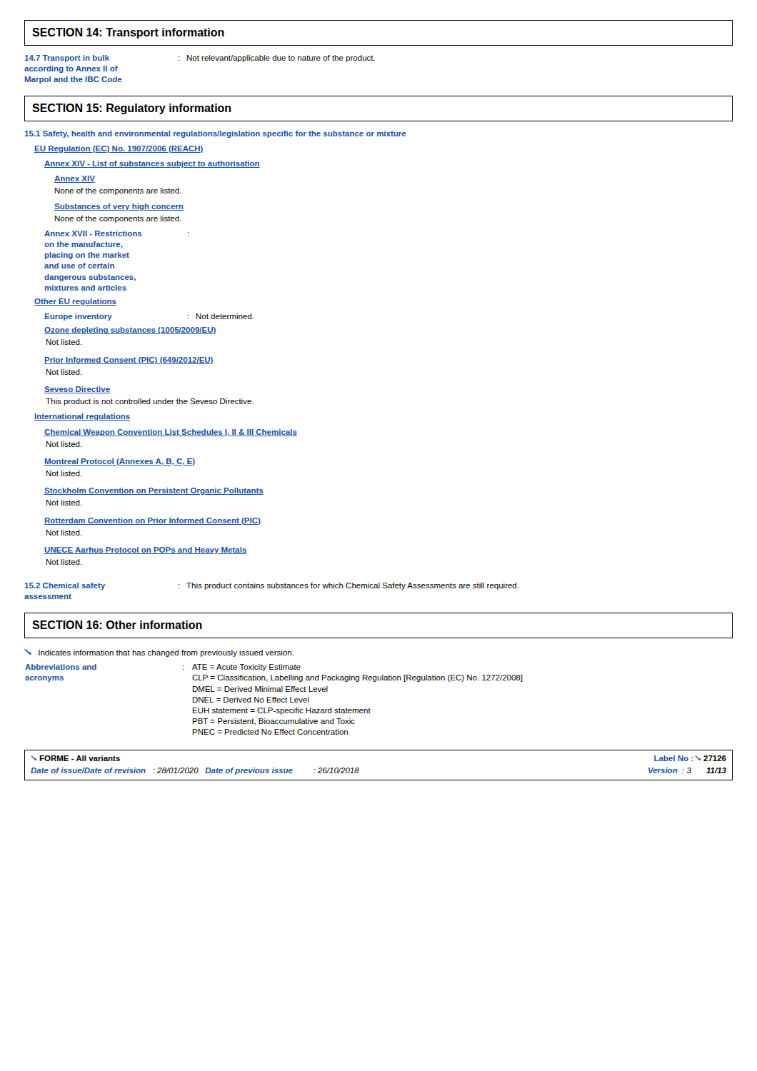SECTION 14: Transport information
| 14.7 Transport in bulk according to Annex II of Marpol and the IBC Code | : | Not relevant/applicable due to nature of the product. |
SECTION 15: Regulatory information
15.1 Safety, health and environmental regulations/legislation specific for the substance or mixture
EU Regulation (EC) No. 1907/2006 (REACH)
Annex XIV - List of substances subject to authorisation
Annex XIV
None of the components are listed.
Substances of very high concern
None of the components are listed.
| Annex XVII - Restrictions on the manufacture, placing on the market and use of certain dangerous substances, mixtures and articles | : | |
Other EU regulations
| Europe inventory | : | Not determined. |
Ozone depleting substances (1005/2009/EU)
Not listed.
Prior Informed Consent (PIC) (649/2012/EU)
Not listed.
Seveso Directive
This product is not controlled under the Seveso Directive.
International regulations
Chemical Weapon Convention List Schedules I, II & III Chemicals
Not listed.
Montreal Protocol (Annexes A, B, C, E)
Not listed.
Stockholm Convention on Persistent Organic Pollutants
Not listed.
Rotterdam Convention on Prior Informed Consent (PIC)
Not listed.
UNECE Aarhus Protocol on POPs and Heavy Metals
Not listed.
| 15.2 Chemical safety assessment | : | This product contains substances for which Chemical Safety Assessments are still required. |
SECTION 16: Other information
✓ Indicates information that has changed from previously issued version.
| Abbreviations and acronyms | : | ATE = Acute Toxicity Estimate CLP = Classification, Labelling and Packaging Regulation [Regulation (EC) No. 1272/2008] DMEL = Derived Minimal Effect Level DNEL = Derived No Effect Level EUH statement = CLP-specific Hazard statement PBT = Persistent, Bioaccumulative and Toxic PNEC = Predicted No Effect Concentration |
✓FORME - All variants
Label No :✓27126
Date of issue/Date of revision : 28/01/2020 Date of previous issue : 26/10/2018
Version : 3 11/13